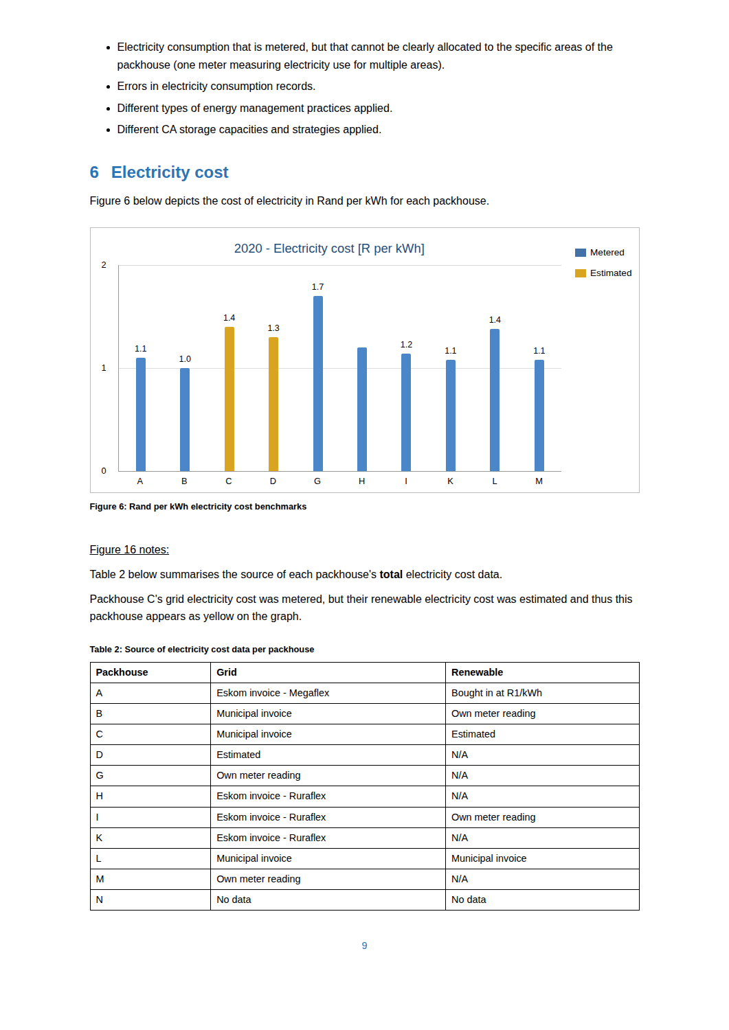Electricity consumption that is metered, but that cannot be clearly allocated to the specific areas of the packhouse (one meter measuring electricity use for multiple areas).
Errors in electricity consumption records.
Different types of energy management practices applied.
Different CA storage capacities and strategies applied.
6 Electricity cost
Figure 6 below depicts the cost of electricity in Rand per kWh for each packhouse.
2020 - Electricity cost [R per kWh]
2 1 0
1.1
1.0
1.4
1.3
1.7
1.2
1.1
1.4
1.1
ABCDG HIKLM
Metered
Estimated
Figure 6: Rand per kWh electricity cost benchmarks
Figure 16 notes:
Table 2 below summarises the source of each packhouse's total electricity cost data.
Packhouse C's grid electricity cost was metered, but their renewable electricity cost was estimated and thus this packhouse appears as yellow on the graph.
Table 2: Source of electricity cost data per packhouse
| Packhouse | Grid | Renewable |
| --- | --- | --- |
| A | Eskom invoice - Megaflex | Bought in at R1/kWh |
| B | Municipal invoice | Own meter reading |
| C | Municipal invoice | Estimated |
| D | Estimated | N/A |
| G | Own meter reading | N/A |
| H | Eskom invoice - Ruraflex | N/A |
| I | Eskom invoice - Ruraflex | Own meter reading |
| K | Eskom invoice - Ruraflex | N/A |
| L | Municipal invoice | Municipal invoice |
| M | Own meter reading | N/A |
| N | No data | No data |
9